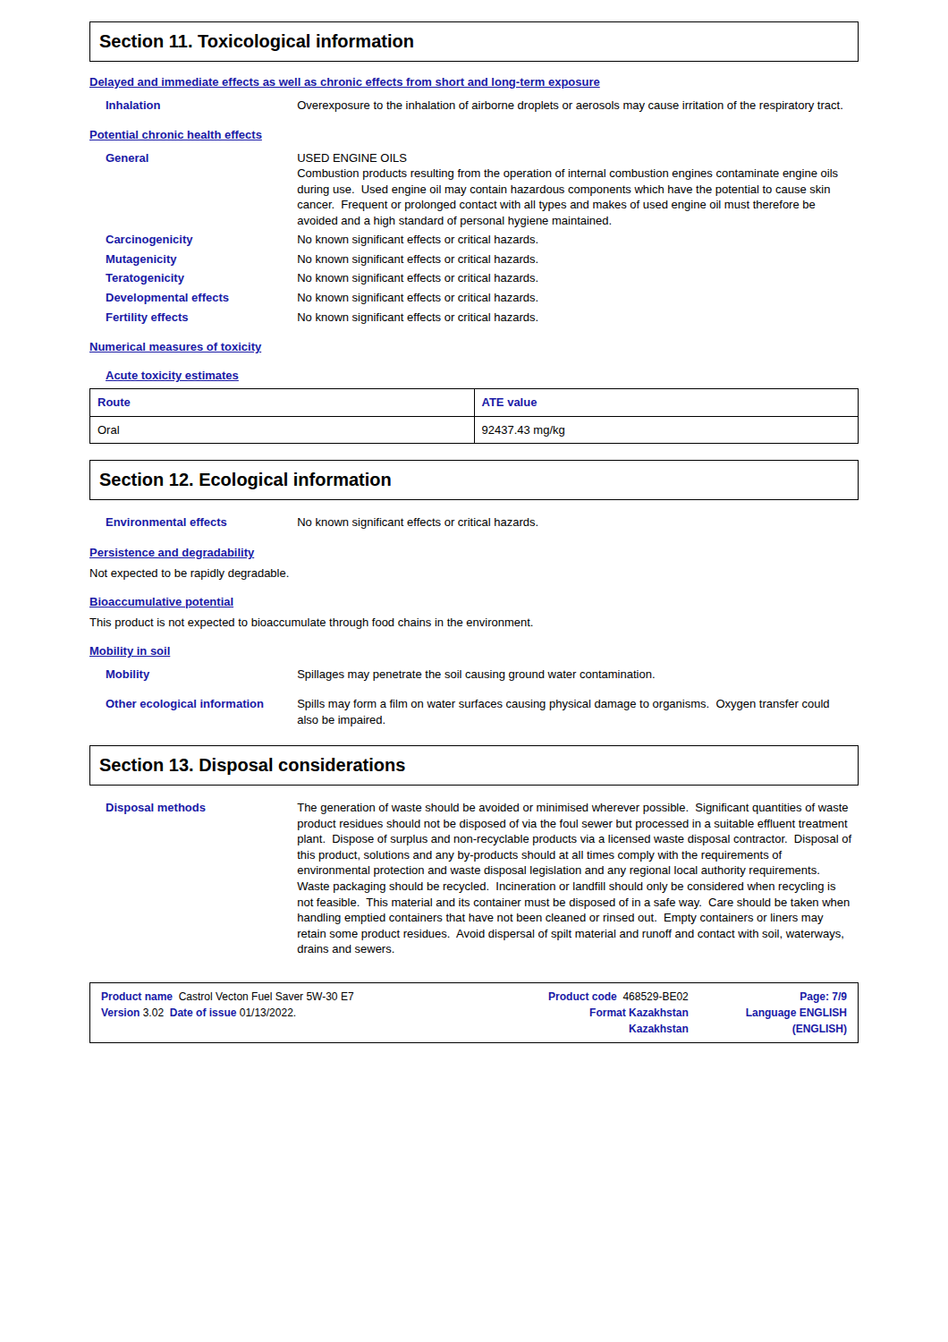Section 11. Toxicological information
Delayed and immediate effects as well as chronic effects from short and long-term exposure
| Inhalation | Overexposure to the inhalation of airborne droplets or aerosols may cause irritation of the respiratory tract. |
Potential chronic health effects
| General | USED ENGINE OILS Combustion products resulting from the operation of internal combustion engines contaminate engine oils during use. Used engine oil may contain hazardous components which have the potential to cause skin cancer. Frequent or prolonged contact with all types and makes of used engine oil must therefore be avoided and a high standard of personal hygiene maintained. |
| Carcinogenicity | No known significant effects or critical hazards. |
| Mutagenicity | No known significant effects or critical hazards. |
| Teratogenicity | No known significant effects or critical hazards. |
| Developmental effects | No known significant effects or critical hazards. |
| Fertility effects | No known significant effects or critical hazards. |
Numerical measures of toxicity
Acute toxicity estimates
| Route | ATE value |
| --- | --- |
| Oral | 92437.43 mg/kg |
Section 12. Ecological information
| Environmental effects | No known significant effects or critical hazards. |
Persistence and degradability
Not expected to be rapidly degradable.
Bioaccumulative potential
This product is not expected to bioaccumulate through food chains in the environment.
Mobility in soil
| Mobility | Spillages may penetrate the soil causing ground water contamination. |
| Other ecological information | Spills may form a film on water surfaces causing physical damage to organisms. Oxygen transfer could also be impaired. |
Section 13. Disposal considerations
| Disposal methods | The generation of waste should be avoided or minimised wherever possible. Significant quantities of waste product residues should not be disposed of via the foul sewer but processed in a suitable effluent treatment plant. Dispose of surplus and non-recyclable products via a licensed waste disposal contractor. Disposal of this product, solutions and any by-products should at all times comply with the requirements of environmental protection and waste disposal legislation and any regional local authority requirements. Waste packaging should be recycled. Incineration or landfill should only be considered when recycling is not feasible. This material and its container must be disposed of in a safe way. Care should be taken when handling emptied containers that have not been cleaned or rinsed out. Empty containers or liners may retain some product residues. Avoid dispersal of spilt material and runoff and contact with soil, waterways, drains and sewers. |
| Product name Castrol Vecton Fuel Saver 5W-30 E7 | Product code 468529-BE02 | Page: 7/9 |
| Version 3.02 Date of issue 01/13/2022. | Format Kazakhstan | Language ENGLISH |
| | Kazakhstan | (ENGLISH) |